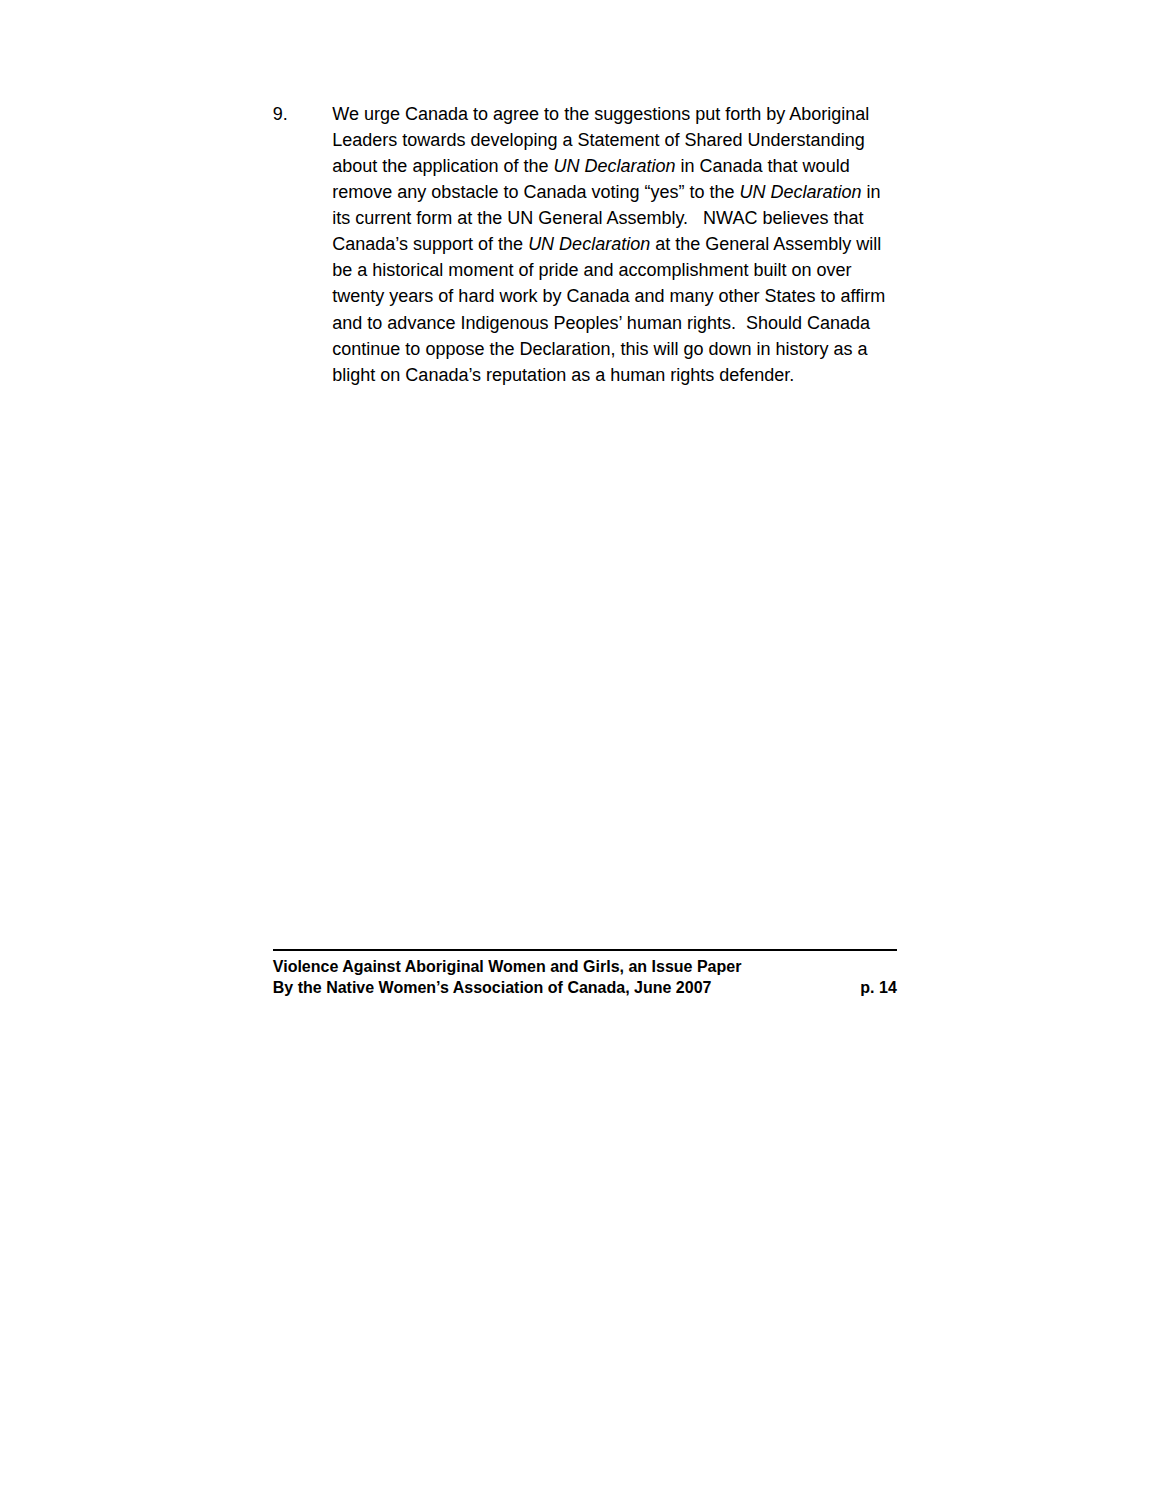9. We urge Canada to agree to the suggestions put forth by Aboriginal Leaders towards developing a Statement of Shared Understanding about the application of the UN Declaration in Canada that would remove any obstacle to Canada voting “yes” to the UN Declaration in its current form at the UN General Assembly. NWAC believes that Canada’s support of the UN Declaration at the General Assembly will be a historical moment of pride and accomplishment built on over twenty years of hard work by Canada and many other States to affirm and to advance Indigenous Peoples’ human rights. Should Canada continue to oppose the Declaration, this will go down in history as a blight on Canada’s reputation as a human rights defender.
Violence Against Aboriginal Women and Girls, an Issue Paper
By the Native Women’s Association of Canada, June 2007
p. 14